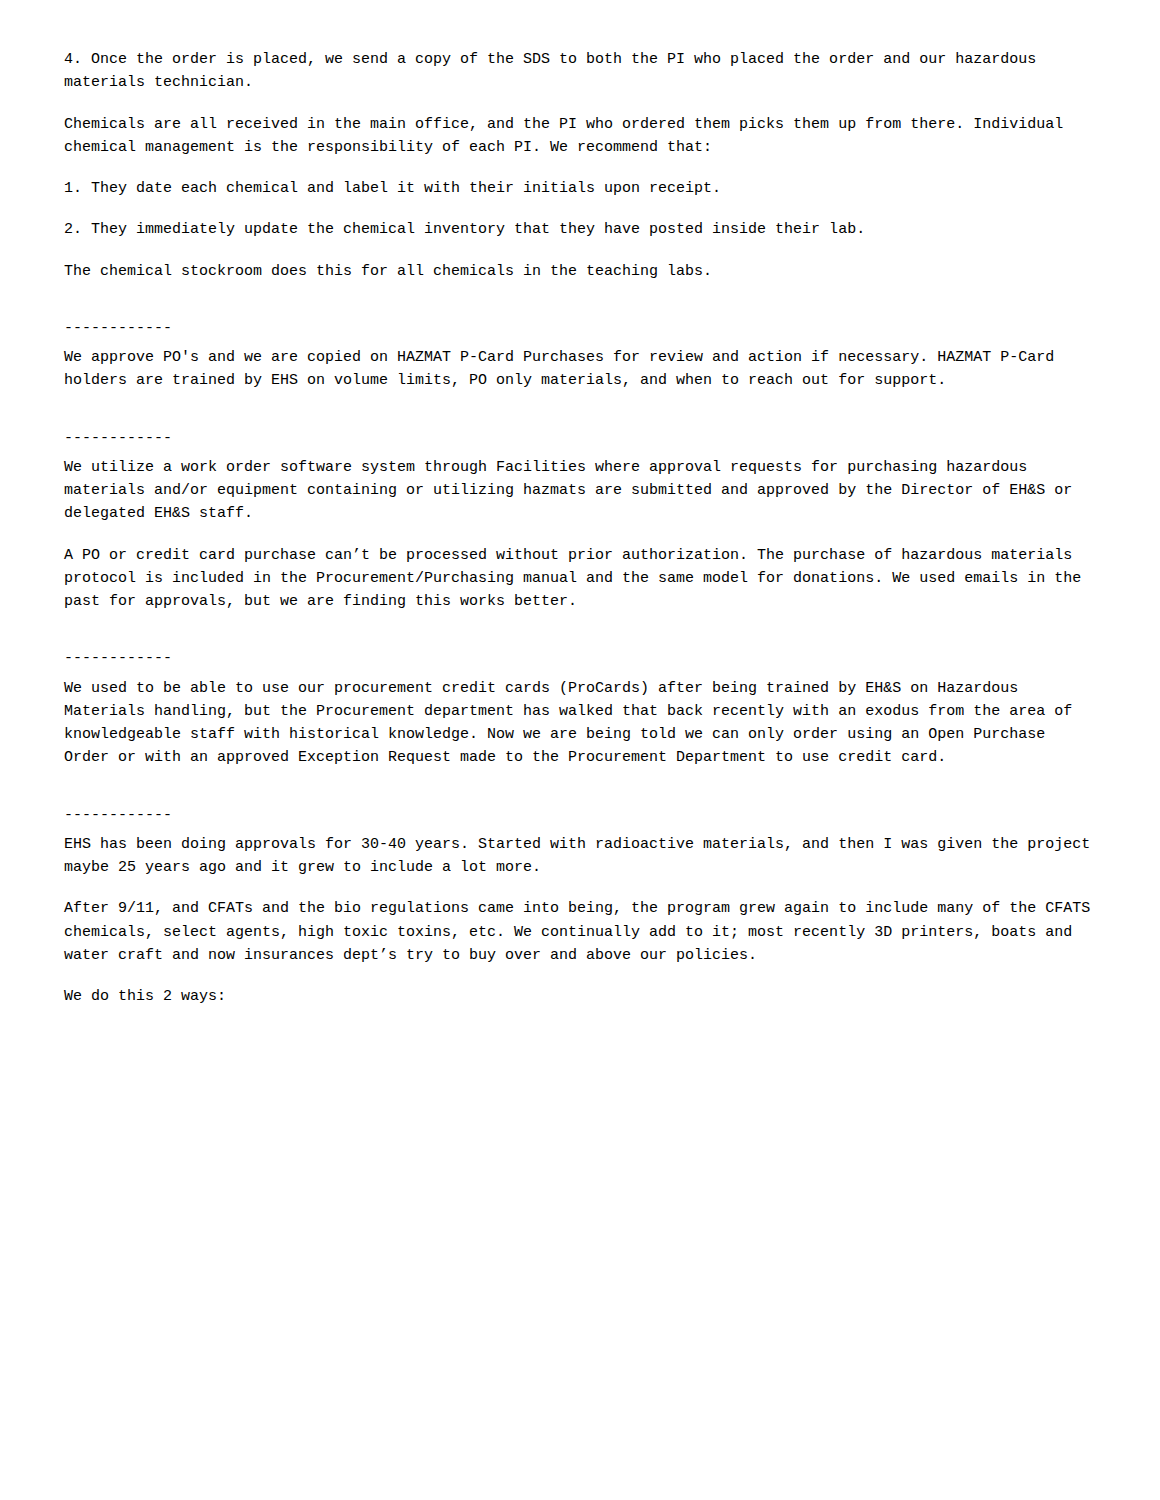4. Once the order is placed, we send a copy of the SDS to both the PI who placed the order and our hazardous materials technician.
Chemicals are all received in the main office, and the PI who ordered them picks them up from there. Individual chemical management is the responsibility of each PI. We recommend that:
1. They date each chemical and label it with their initials upon receipt.
2. They immediately update the chemical inventory that they have posted inside their lab.
The chemical stockroom does this for all chemicals in the teaching labs.
------------
We approve PO's and we are copied on HAZMAT P-Card Purchases for review and action if necessary. HAZMAT P-Card holders are trained by EHS on volume limits, PO only materials, and when to reach out for support.
------------
We utilize a work order software system through Facilities where approval requests for purchasing hazardous materials and/or equipment containing or utilizing hazmats are submitted and approved by the Director of EH&S or delegated EH&S staff.
A PO or credit card purchase can’t be processed without prior authorization. The purchase of hazardous materials protocol is included in the Procurement/Purchasing manual and the same model for donations. We used emails in the past for approvals, but we are finding this works better.
------------
We used to be able to use our procurement credit cards (ProCards) after being trained by EH&S on Hazardous Materials handling, but the Procurement department has walked that back recently with an exodus from the area of knowledgeable staff with historical knowledge. Now we are being told we can only order using an Open Purchase Order or with an approved Exception Request made to the Procurement Department to use credit card.
------------
EHS has been doing approvals for 30-40 years. Started with radioactive materials, and then I was given the project maybe 25 years ago and it grew to include a lot more.
After 9/11, and CFATs and the bio regulations came into being, the program grew again to include many of the CFATS chemicals, select agents, high toxic toxins, etc. We continually add to it; most recently 3D printers, boats and water craft and now insurances dept’s try to buy over and above our policies.
We do this 2 ways: